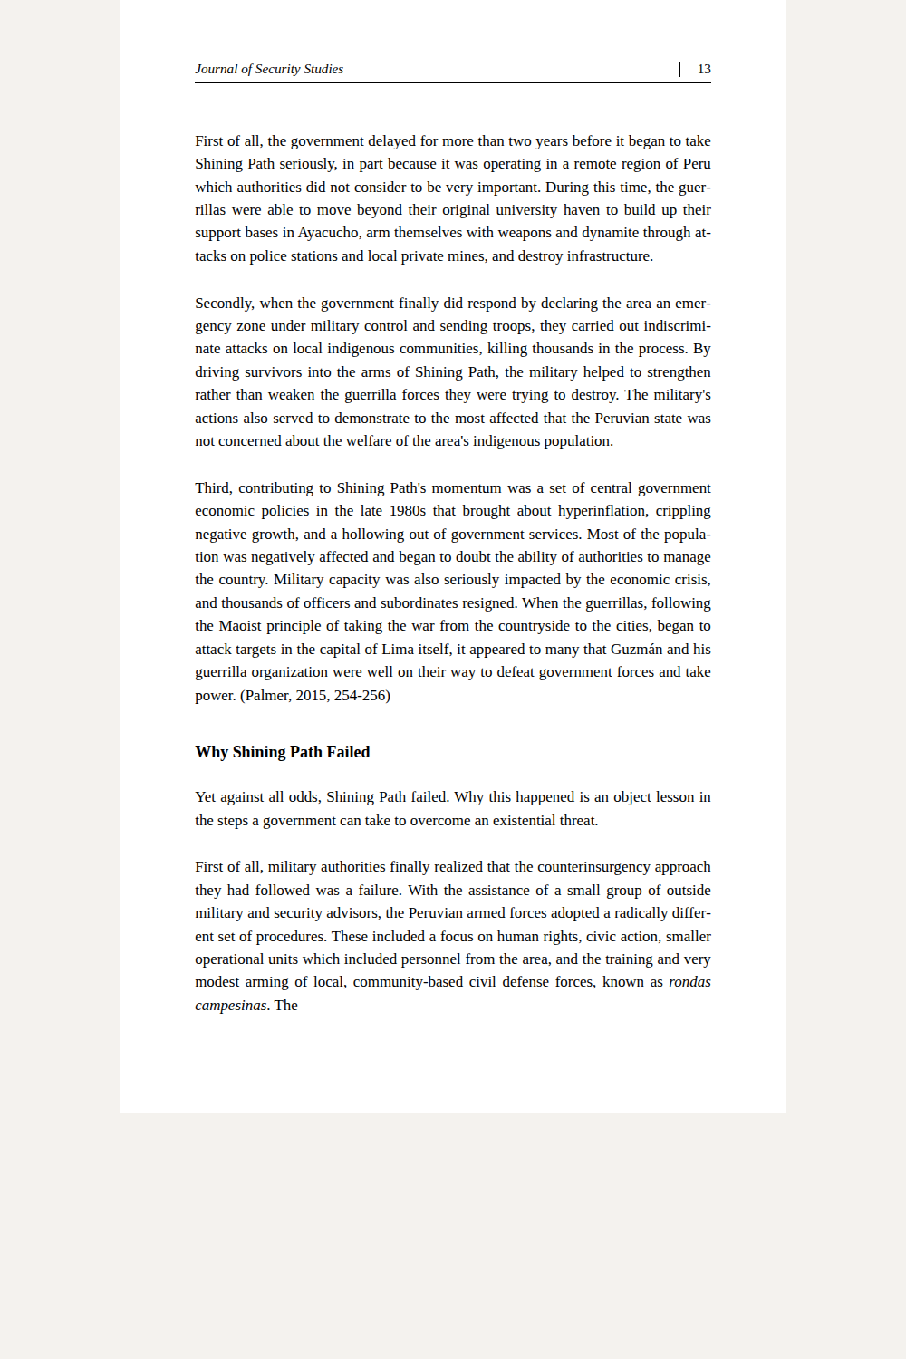Journal of Security Studies 13
First of all, the government delayed for more than two years before it began to take Shining Path seriously, in part because it was operating in a remote region of Peru which authorities did not consider to be very important. During this time, the guerrillas were able to move beyond their original university haven to build up their support bases in Ayacucho, arm themselves with weapons and dynamite through attacks on police stations and local private mines, and destroy infrastructure.
Secondly, when the government finally did respond by declaring the area an emergency zone under military control and sending troops, they carried out indiscriminate attacks on local indigenous communities, killing thousands in the process. By driving survivors into the arms of Shining Path, the military helped to strengthen rather than weaken the guerrilla forces they were trying to destroy. The military's actions also served to demonstrate to the most affected that the Peruvian state was not concerned about the welfare of the area's indigenous population.
Third, contributing to Shining Path's momentum was a set of central government economic policies in the late 1980s that brought about hyperinflation, crippling negative growth, and a hollowing out of government services. Most of the population was negatively affected and began to doubt the ability of authorities to manage the country. Military capacity was also seriously impacted by the economic crisis, and thousands of officers and subordinates resigned. When the guerrillas, following the Maoist principle of taking the war from the countryside to the cities, began to attack targets in the capital of Lima itself, it appeared to many that Guzmán and his guerrilla organization were well on their way to defeat government forces and take power. (Palmer, 2015, 254-256)
Why Shining Path Failed
Yet against all odds, Shining Path failed. Why this happened is an object lesson in the steps a government can take to overcome an existential threat.
First of all, military authorities finally realized that the counterinsurgency approach they had followed was a failure. With the assistance of a small group of outside military and security advisors, the Peruvian armed forces adopted a radically different set of procedures. These included a focus on human rights, civic action, smaller operational units which included personnel from the area, and the training and very modest arming of local, community-based civil defense forces, known as rondas campesinas. The